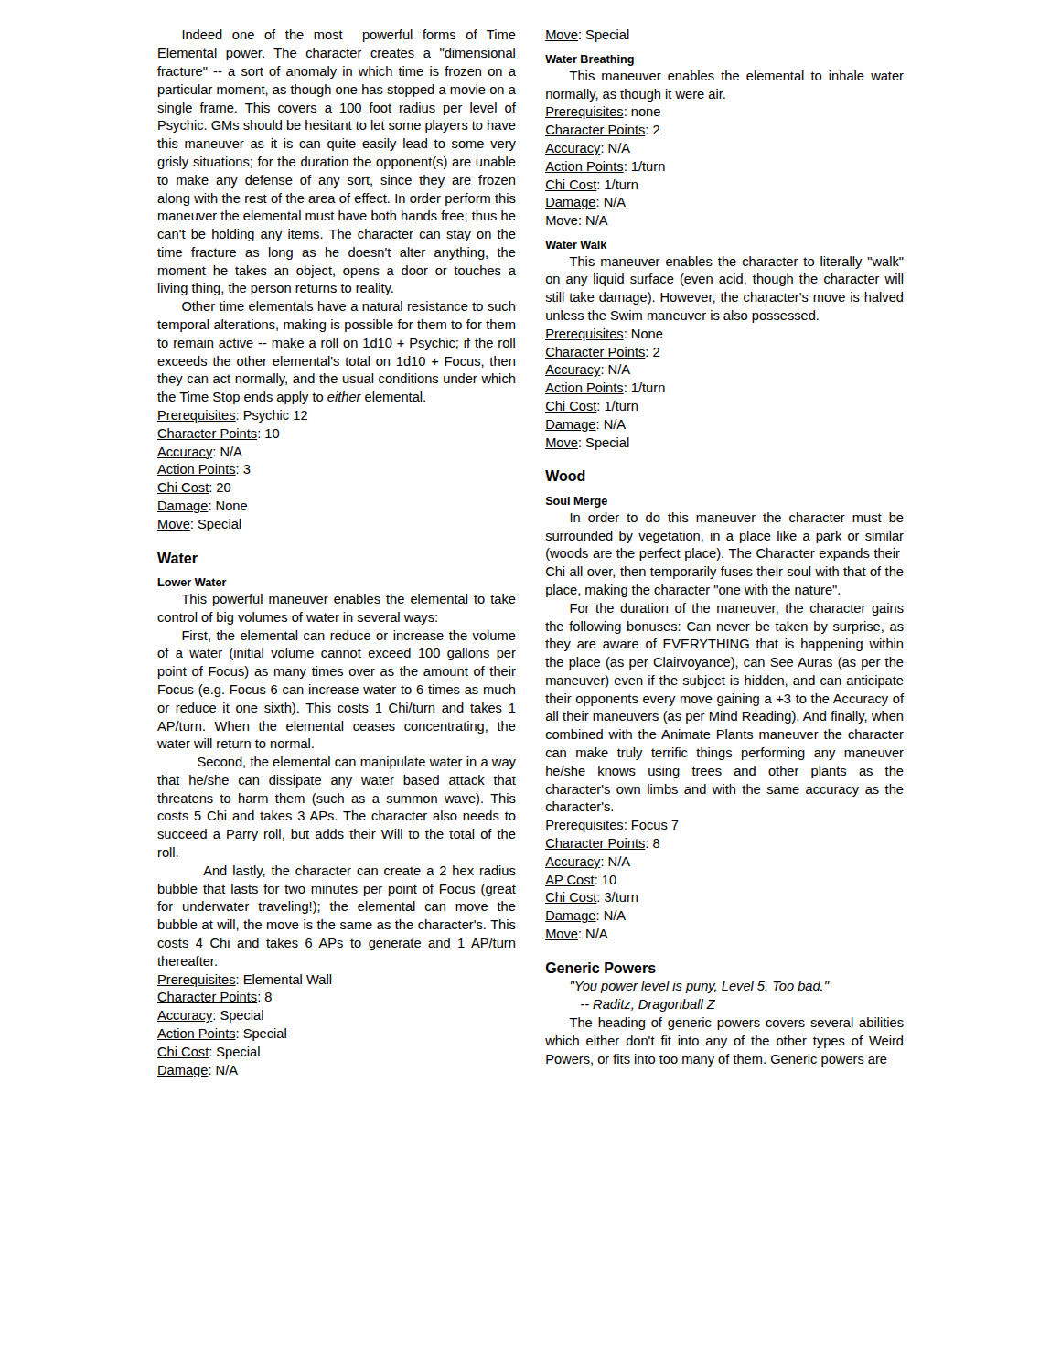Indeed one of the most powerful forms of Time Elemental power. The character creates a "dimensional fracture" -- a sort of anomaly in which time is frozen on a particular moment, as though one has stopped a movie on a single frame. This covers a 100 foot radius per level of Psychic. GMs should be hesitant to let some players to have this maneuver as it is can quite easily lead to some very grisly situations; for the duration the opponent(s) are unable to make any defense of any sort, since they are frozen along with the rest of the area of effect. In order perform this maneuver the elemental must have both hands free; thus he can't be holding any items. The character can stay on the time fracture as long as he doesn't alter anything, the moment he takes an object, opens a door or touches a living thing, the person returns to reality.
Other time elementals have a natural resistance to such temporal alterations, making is possible for them to for them to remain active -- make a roll on 1d10 + Psychic; if the roll exceeds the other elemental's total on 1d10 + Focus, then they can act normally, and the usual conditions under which the Time Stop ends apply to either elemental.
Prerequisites: Psychic 12
Character Points: 10
Accuracy: N/A
Action Points: 3
Chi Cost: 20
Damage: None
Move: Special
Water
Lower Water
This powerful maneuver enables the elemental to take control of big volumes of water in several ways:
First, the elemental can reduce or increase the volume of a water (initial volume cannot exceed 100 gallons per point of Focus) as many times over as the amount of their Focus (e.g. Focus 6 can increase water to 6 times as much or reduce it one sixth). This costs 1 Chi/turn and takes 1 AP/turn. When the elemental ceases concentrating, the water will return to normal.
Second, the elemental can manipulate water in a way that he/she can dissipate any water based attack that threatens to harm them (such as a summon wave). This costs 5 Chi and takes 3 APs. The character also needs to succeed a Parry roll, but adds their Will to the total of the roll.
And lastly, the character can create a 2 hex radius bubble that lasts for two minutes per point of Focus (great for underwater traveling!); the elemental can move the bubble at will, the move is the same as the character's. This costs 4 Chi and takes 6 APs to generate and 1 AP/turn thereafter.
Prerequisites: Elemental Wall
Character Points: 8
Accuracy: Special
Action Points: Special
Chi Cost: Special
Damage: N/A
Move: Special
Water Breathing
This maneuver enables the elemental to inhale water normally, as though it were air.
Prerequisites: none
Character Points: 2
Accuracy: N/A
Action Points: 1/turn
Chi Cost: 1/turn
Damage: N/A
Move: N/A
Water Walk
This maneuver enables the character to literally "walk" on any liquid surface (even acid, though the character will still take damage). However, the character's move is halved unless the Swim maneuver is also possessed.
Prerequisites: None
Character Points: 2
Accuracy: N/A
Action Points: 1/turn
Chi Cost: 1/turn
Damage: N/A
Move: Special
Wood
Soul Merge
In order to do this maneuver the character must be surrounded by vegetation, in a place like a park or similar (woods are the perfect place). The Character expands their Chi all over, then temporarily fuses their soul with that of the place, making the character "one with the nature".
For the duration of the maneuver, the character gains the following bonuses: Can never be taken by surprise, as they are aware of EVERYTHING that is happening within the place (as per Clairvoyance), can See Auras (as per the maneuver) even if the subject is hidden, and can anticipate their opponents every move gaining a +3 to the Accuracy of all their maneuvers (as per Mind Reading). And finally, when combined with the Animate Plants maneuver the character can make truly terrific things performing any maneuver he/she knows using trees and other plants as the character's own limbs and with the same accuracy as the character's.
Prerequisites: Focus 7
Character Points: 8
Accuracy: N/A
AP Cost: 10
Chi Cost: 3/turn
Damage: N/A
Move: N/A
Generic Powers
"You power level is puny, Level 5. Too bad."
-- Raditz, Dragonball Z
The heading of generic powers covers several abilities which either don't fit into any of the other types of Weird Powers, or fits into too many of them. Generic powers are